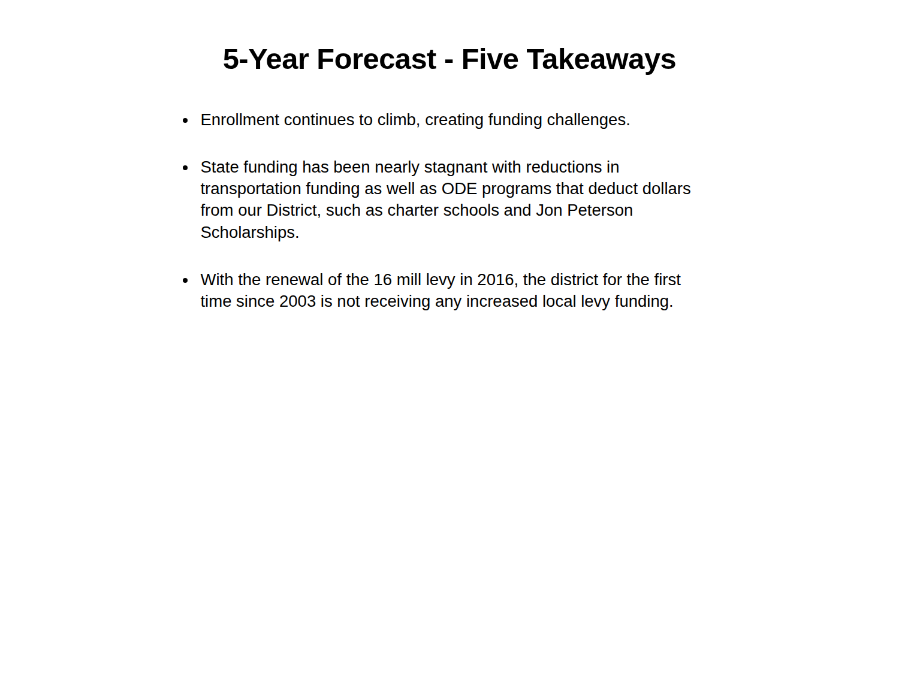5-Year Forecast - Five Takeaways
Enrollment continues to climb, creating funding challenges.
State funding has been nearly stagnant with reductions in transportation funding as well as ODE programs that deduct dollars from our District, such as charter schools and Jon Peterson Scholarships.
With the renewal of the 16 mill levy in 2016, the district for the first time since 2003 is not receiving any increased local levy funding.